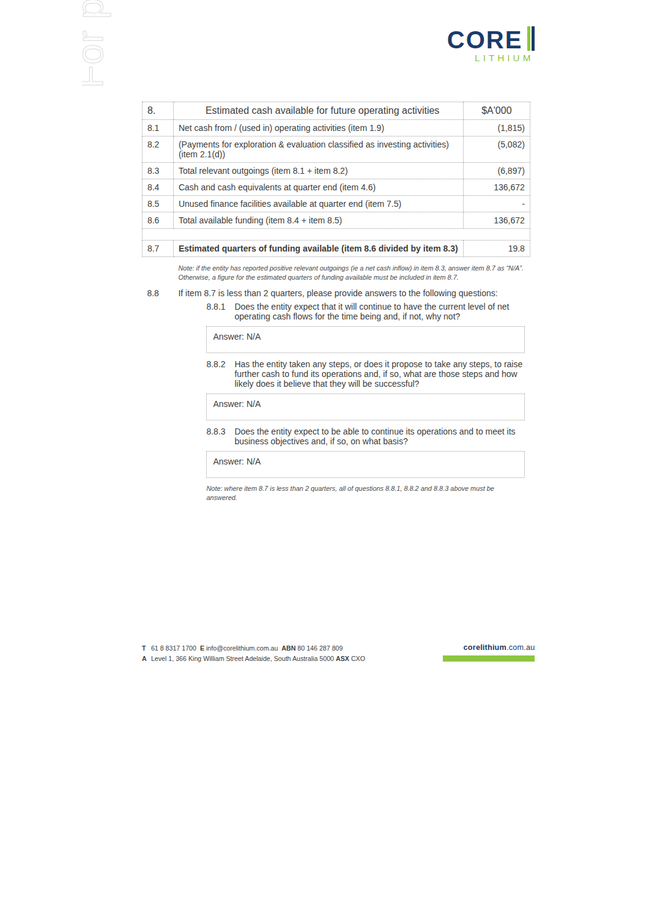For personal use only
CORE
LITHIUM
| 8. | Estimated cash available for future operating activities | $A'000 |
| 8.1 | Net cash from / (used in) operating activities (item 1.9) | (1,815) |
| 8.2 | (Payments for exploration & evaluation classified as investing activities) (item 2.1(d)) | (5,082) |
| 8.3 | Total relevant outgoings (item 8.1 + item 8.2) | (6,897) |
| 8.4 | Cash and cash equivalents at quarter end (item 4.6) | 136,672 |
| 8.5 | Unused finance facilities available at quarter end (item 7.5) | - |
| 8.6 | Total available funding (item 8.4 + item 8.5) | 136,672 |
| 8.7 | Estimated quarters of funding available (item 8.6 divided by item 8.3) | 19.8 |
| | Note: if the entity has reported positive relevant outgoings (ie a net cash inflow) in item 8.3, answer item 8.7 as “N/A”. Otherwise, a figure for the estimated quarters of funding available must be included in item 8.7. |
| 8.8 | If item 8.7 is less than 2 quarters, please provide answers to the following questions: 8.8.1 Does the entity expect that it will continue to have the current level of net operating cash flows for the time being and, if not, why not? Answer: N/A 8.8.2 Has the entity taken any steps, or does it propose to take any steps, to raise further cash to fund its operations and, if so, what are those steps and how likely does it believe that they will be successful? Answer: N/A 8.8.3 Does the entity expect to be able to continue its operations and to meet its business objectives and, if so, on what basis? Answer: N/A Note: where item 8.7 is less than 2 quarters, all of questions 8.8.1, 8.8.2 and 8.8.3 above must be answered. |
T 61 8 8317 1700 E info@corelithium.com.au ABN 80 146 287 809
A Level 1, 366 King William Street Adelaide, South Australia 5000 ASX CXO
corelithium.com.au